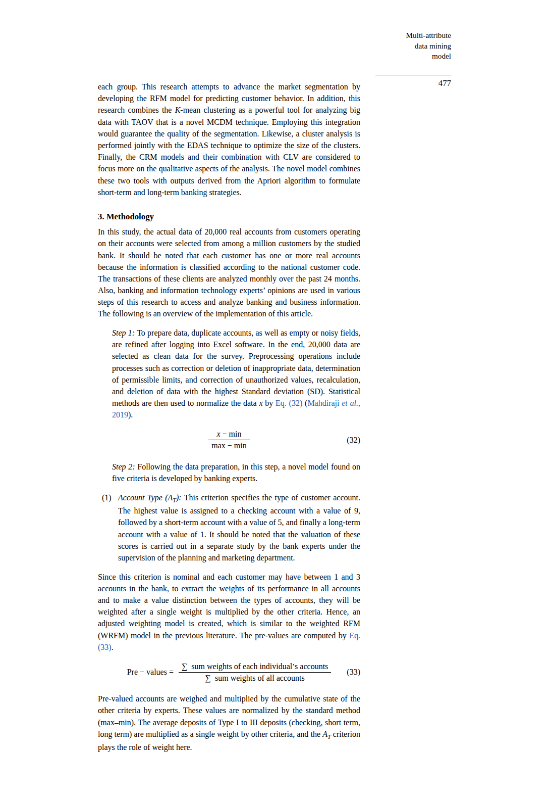Multi-attribute
data mining
model
477
each group. This research attempts to advance the market segmentation by developing the RFM model for predicting customer behavior. In addition, this research combines the K-mean clustering as a powerful tool for analyzing big data with TAOV that is a novel MCDM technique. Employing this integration would guarantee the quality of the segmentation. Likewise, a cluster analysis is performed jointly with the EDAS technique to optimize the size of the clusters. Finally, the CRM models and their combination with CLV are considered to focus more on the qualitative aspects of the analysis. The novel model combines these two tools with outputs derived from the Apriori algorithm to formulate short-term and long-term banking strategies.
3. Methodology
In this study, the actual data of 20,000 real accounts from customers operating on their accounts were selected from among a million customers by the studied bank. It should be noted that each customer has one or more real accounts because the information is classified according to the national customer code. The transactions of these clients are analyzed monthly over the past 24 months. Also, banking and information technology experts’ opinions are used in various steps of this research to access and analyze banking and business information. The following is an overview of the implementation of this article.
Step 1: To prepare data, duplicate accounts, as well as empty or noisy fields, are refined after logging into Excel software. In the end, 20,000 data are selected as clean data for the survey. Preprocessing operations include processes such as correction or deletion of inappropriate data, determination of permissible limits, and correction of unauthorized values, recalculation, and deletion of data with the highest Standard deviation (SD). Statistical methods are then used to normalize the data x by Eq. (32) (Mahdiraji et al., 2019).
x − min max − min
(32)
Step 2: Following the data preparation, in this step, a novel model found on five criteria is developed by banking experts.
Account Type (AT): This criterion specifies the type of customer account. The highest value is assigned to a checking account with a value of 9, followed by a short-term account with a value of 5, and finally a long-term account with a value of 1. It should be noted that the valuation of these scores is carried out in a separate study by the bank experts under the supervision of the planning and marketing department.
Since this criterion is nominal and each customer may have between 1 and 3 accounts in the bank, to extract the weights of its performance in all accounts and to make a value distinction between the types of accounts, they will be weighted after a single weight is multiplied by the other criteria. Hence, an adjusted weighting model is created, which is similar to the weighted RFM (WRFM) model in the previous literature. The pre-values are computed by Eq. (33).
Pre − values = ∑ sum weights of each individual’s accounts ∑ sum weights of all accounts
(33)
Pre-valued accounts are weighed and multiplied by the cumulative state of the other criteria by experts. These values are normalized by the standard method (max–min). The average deposits of Type I to III deposits (checking, short term, long term) are multiplied as a single weight by other criteria, and the AT criterion plays the role of weight here.